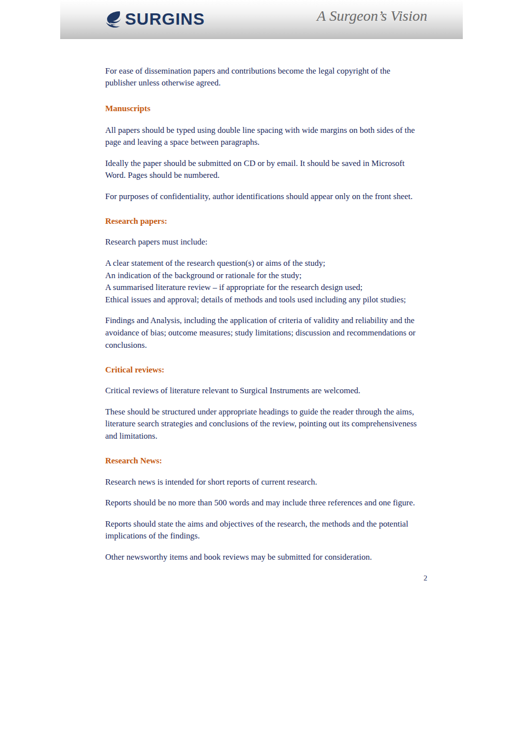SURGINS
A Surgeon’s Vision
For ease of dissemination papers and contributions become the legal copyright of the publisher unless otherwise agreed.
Manuscripts
All papers should be typed using double line spacing with wide margins on both sides of the page and leaving a space between paragraphs.
Ideally the paper should be submitted on CD or by email. It should be saved in Microsoft Word. Pages should be numbered.
For purposes of confidentiality, author identifications should appear only on the front sheet.
Research papers:
Research papers must include:
A clear statement of the research question(s) or aims of the study;
An indication of the background or rationale for the study;
A summarised literature review – if appropriate for the research design used;
Ethical issues and approval; details of methods and tools used including any pilot studies;
Findings and Analysis, including the application of criteria of validity and reliability and the avoidance of bias; outcome measures; study limitations; discussion and recommendations or conclusions.
Critical reviews:
Critical reviews of literature relevant to Surgical Instruments are welcomed.
These should be structured under appropriate headings to guide the reader through the aims, literature search strategies and conclusions of the review, pointing out its comprehensiveness and limitations.
Research News:
Research news is intended for short reports of current research.
Reports should be no more than 500 words and may include three references and one figure.
Reports should state the aims and objectives of the research, the methods and the potential implications of the findings.
Other newsworthy items and book reviews may be submitted for consideration.
2